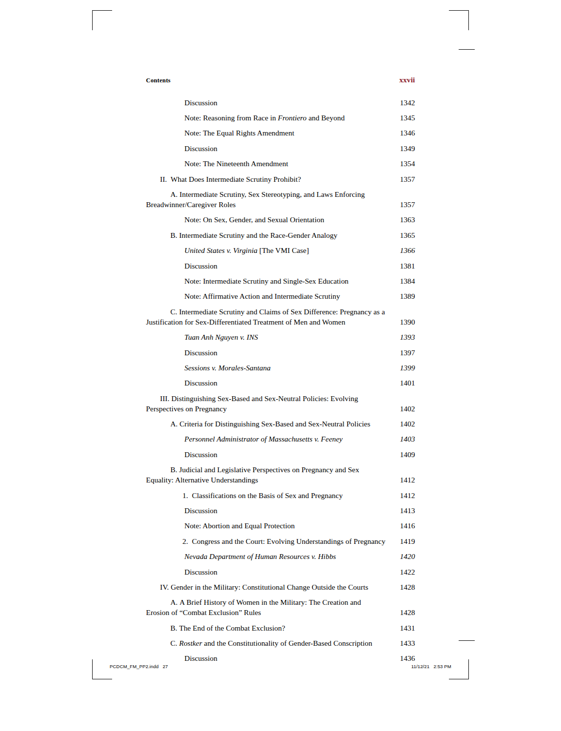Contents xxvii
| Discussion | 1342 |
| Note: Reasoning from Race in Frontiero and Beyond | 1345 |
| Note: The Equal Rights Amendment | 1346 |
| Discussion | 1349 |
| Note: The Nineteenth Amendment | 1354 |
| II. What Does Intermediate Scrutiny Prohibit? | 1357 |
| A. Intermediate Scrutiny, Sex Stereotyping, and Laws Enforcing Breadwinner/Caregiver Roles | 1357 |
| Note: On Sex, Gender, and Sexual Orientation | 1363 |
| B. Intermediate Scrutiny and the Race-Gender Analogy | 1365 |
| United States v. Virginia [The VMI Case] | 1366 |
| Discussion | 1381 |
| Note: Intermediate Scrutiny and Single-Sex Education | 1384 |
| Note: Affirmative Action and Intermediate Scrutiny | 1389 |
| C. Intermediate Scrutiny and Claims of Sex Difference: Pregnancy as a Justification for Sex-Differentiated Treatment of Men and Women | 1390 |
| Tuan Anh Nguyen v. INS | 1393 |
| Discussion | 1397 |
| Sessions v. Morales-Santana | 1399 |
| Discussion | 1401 |
| III. Distinguishing Sex-Based and Sex-Neutral Policies: Evolving Perspectives on Pregnancy | 1402 |
| A. Criteria for Distinguishing Sex-Based and Sex-Neutral Policies | 1402 |
| Personnel Administrator of Massachusetts v. Feeney | 1403 |
| Discussion | 1409 |
| B. Judicial and Legislative Perspectives on Pregnancy and Sex Equality: Alternative Understandings | 1412 |
| 1. Classifications on the Basis of Sex and Pregnancy | 1412 |
| Discussion | 1413 |
| Note: Abortion and Equal Protection | 1416 |
| 2. Congress and the Court: Evolving Understandings of Pregnancy | 1419 |
| Nevada Department of Human Resources v. Hibbs | 1420 |
| Discussion | 1422 |
| IV. Gender in the Military: Constitutional Change Outside the Courts | 1428 |
| A. A Brief History of Women in the Military: The Creation and Erosion of “Combat Exclusion” Rules | 1428 |
| B. The End of the Combat Exclusion? | 1431 |
| C. Rostker and the Constitutionality of Gender-Based Conscription | 1433 |
| Discussion | 1436 |
PCDCM_FM_PP2.indd 27 11/12/21 2:53 PM